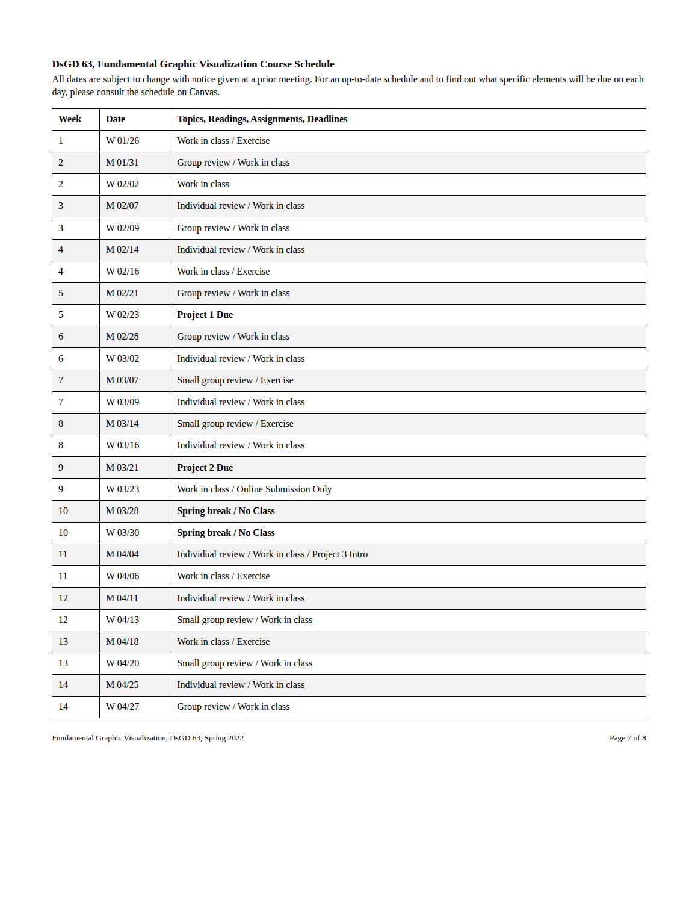DsGD 63, Fundamental Graphic Visualization Course Schedule
All dates are subject to change with notice given at a prior meeting. For an up-to-date schedule and to find out what specific elements will be due on each day, please consult the schedule on Canvas.
| Week | Date | Topics, Readings, Assignments, Deadlines |
| --- | --- | --- |
| 1 | W 01/26 | Work in class / Exercise |
| 2 | M 01/31 | Group review / Work in class |
| 2 | W 02/02 | Work in class |
| 3 | M 02/07 | Individual review / Work in class |
| 3 | W 02/09 | Group review / Work in class |
| 4 | M 02/14 | Individual review / Work in class |
| 4 | W 02/16 | Work in class / Exercise |
| 5 | M 02/21 | Group review / Work in class |
| 5 | W 02/23 | Project 1 Due |
| 6 | M 02/28 | Group review / Work in class |
| 6 | W 03/02 | Individual review / Work in class |
| 7 | M 03/07 | Small group review / Exercise |
| 7 | W 03/09 | Individual review / Work in class |
| 8 | M 03/14 | Small group review / Exercise |
| 8 | W 03/16 | Individual review / Work in class |
| 9 | M 03/21 | Project 2 Due |
| 9 | W 03/23 | Work in class / Online Submission Only |
| 10 | M 03/28 | Spring break / No Class |
| 10 | W 03/30 | Spring break / No Class |
| 11 | M 04/04 | Individual review / Work in class / Project 3 Intro |
| 11 | W 04/06 | Work in class / Exercise |
| 12 | M 04/11 | Individual review / Work in class |
| 12 | W 04/13 | Small group review / Work in class |
| 13 | M 04/18 | Work in class / Exercise |
| 13 | W 04/20 | Small group review / Work in class |
| 14 | M 04/25 | Individual review / Work in class |
| 14 | W 04/27 | Group review / Work in class |
Fundamental Graphic Visualization, DsGD 63, Spring 2022 Page 7 of 8